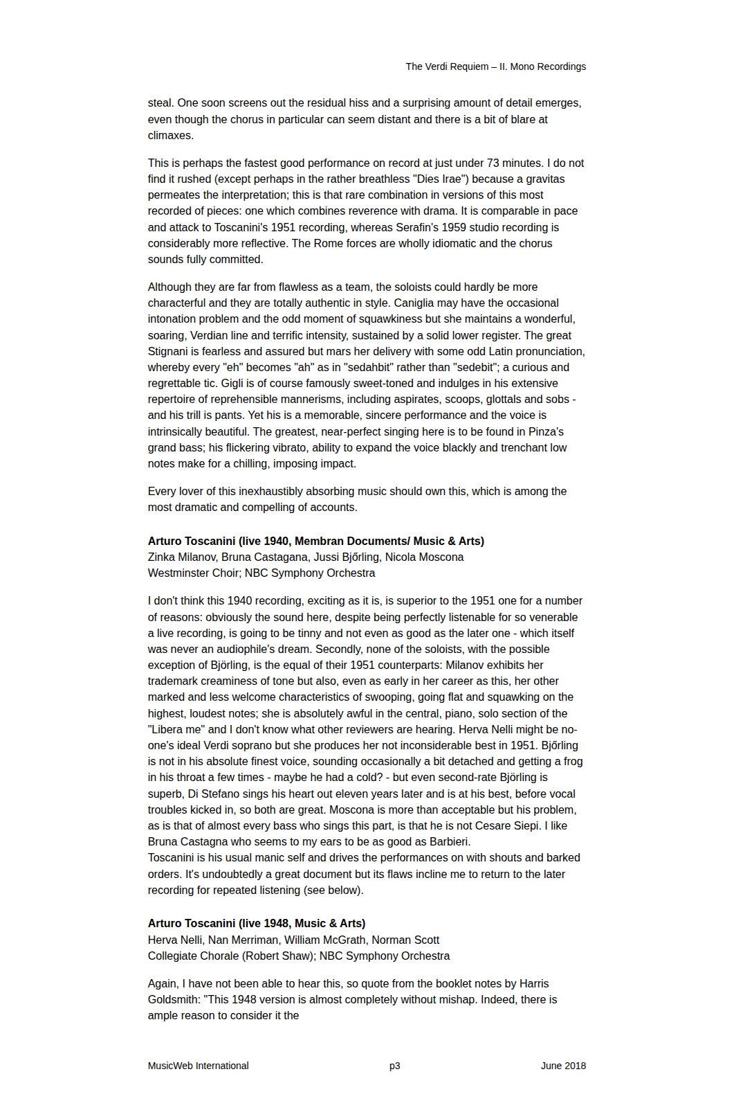The Verdi Requiem – II. Mono Recordings
steal. One soon screens out the residual hiss and a surprising amount of detail emerges, even though the chorus in particular can seem distant and there is a bit of blare at climaxes.
This is perhaps the fastest good performance on record at just under 73 minutes. I do not find it rushed (except perhaps in the rather breathless "Dies Irae") because a gravitas permeates the interpretation; this is that rare combination in versions of this most recorded of pieces: one which combines reverence with drama. It is comparable in pace and attack to Toscanini's 1951 recording, whereas Serafin's 1959 studio recording is considerably more reflective. The Rome forces are wholly idiomatic and the chorus sounds fully committed.
Although they are far from flawless as a team, the soloists could hardly be more characterful and they are totally authentic in style. Caniglia may have the occasional intonation problem and the odd moment of squawkiness but she maintains a wonderful, soaring, Verdian line and terrific intensity, sustained by a solid lower register. The great Stignani is fearless and assured but mars her delivery with some odd Latin pronunciation, whereby every "eh" becomes "ah" as in "sedahbit" rather than "sedebit"; a curious and regrettable tic. Gigli is of course famously sweet-toned and indulges in his extensive repertoire of reprehensible mannerisms, including aspirates, scoops, glottals and sobs - and his trill is pants. Yet his is a memorable, sincere performance and the voice is intrinsically beautiful. The greatest, near-perfect singing here is to be found in Pinza's grand bass; his flickering vibrato, ability to expand the voice blackly and trenchant low notes make for a chilling, imposing impact.
Every lover of this inexhaustibly absorbing music should own this, which is among the most dramatic and compelling of accounts.
Arturo Toscanini (live 1940, Membran Documents/ Music & Arts)
Zinka Milanov, Bruna Castagana, Jussi Bjőrling, Nicola Moscona
Westminster Choir; NBC Symphony Orchestra
I don't think this 1940 recording, exciting as it is, is superior to the 1951 one for a number of reasons: obviously the sound here, despite being perfectly listenable for so venerable a live recording, is going to be tinny and not even as good as the later one - which itself was never an audiophile's dream. Secondly, none of the soloists, with the possible exception of Björling, is the equal of their 1951 counterparts: Milanov exhibits her trademark creaminess of tone but also, even as early in her career as this, her other marked and less welcome characteristics of swooping, going flat and squawking on the highest, loudest notes; she is absolutely awful in the central, piano, solo section of the "Libera me" and I don't know what other reviewers are hearing. Herva Nelli might be no-one's ideal Verdi soprano but she produces her not inconsiderable best in 1951. Bjőrling is not in his absolute finest voice, sounding occasionally a bit detached and getting a frog in his throat a few times - maybe he had a cold? - but even second-rate Björling is superb, Di Stefano sings his heart out eleven years later and is at his best, before vocal troubles kicked in, so both are great. Moscona is more than acceptable but his problem, as is that of almost every bass who sings this part, is that he is not Cesare Siepi. I like Bruna Castagna who seems to my ears to be as good as Barbieri.
Toscanini is his usual manic self and drives the performances on with shouts and barked orders. It's undoubtedly a great document but its flaws incline me to return to the later recording for repeated listening (see below).
Arturo Toscanini (live 1948, Music & Arts)
Herva Nelli, Nan Merriman, William McGrath, Norman Scott
Collegiate Chorale (Robert Shaw); NBC Symphony Orchestra
Again, I have not been able to hear this, so quote from the booklet notes by Harris Goldsmith: "This 1948 version is almost completely without mishap. Indeed, there is ample reason to consider it the
MusicWeb International
p3
June 2018